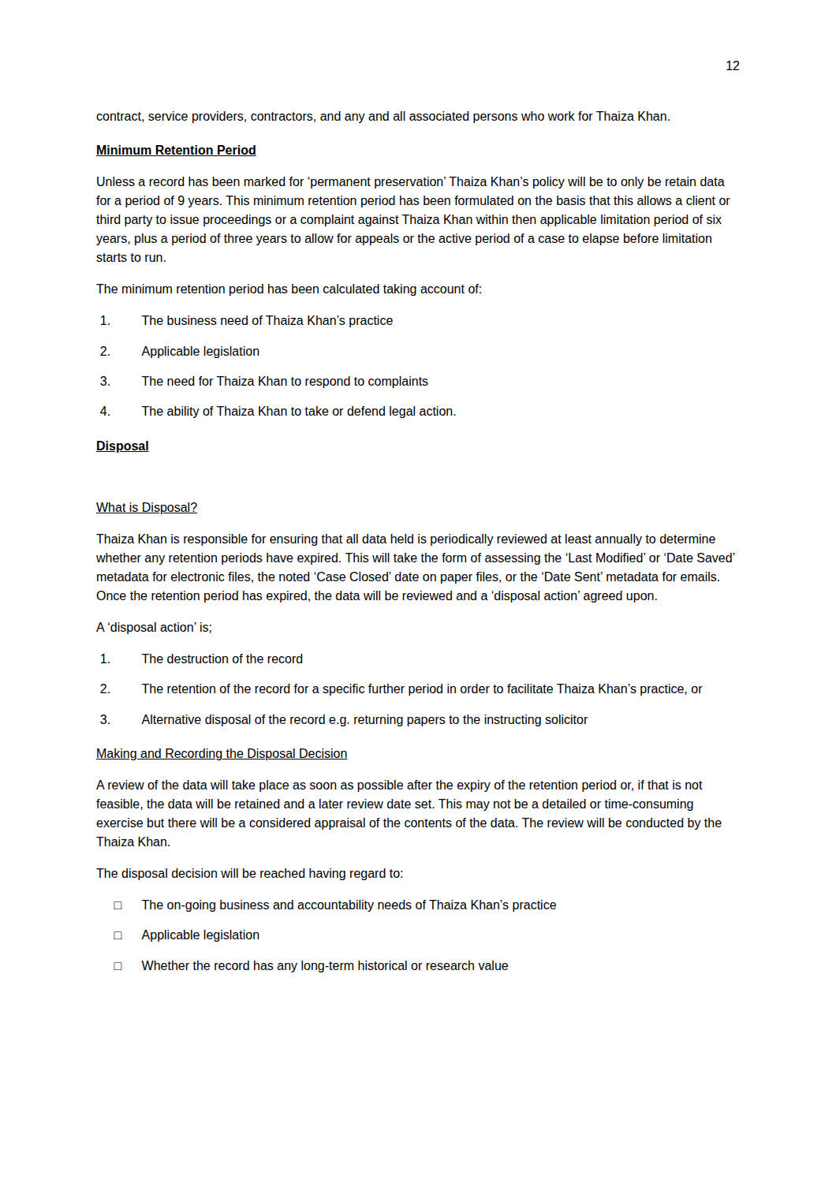12
contract, service providers, contractors, and any and all associated persons who work for Thaiza Khan.
Minimum Retention Period
Unless a record has been marked for ‘permanent preservation’ Thaiza Khan’s policy will be to only be retain data for a period of 9 years. This minimum retention period has been formulated on the basis that this allows a client or third party to issue proceedings or a complaint against Thaiza Khan within then applicable limitation period of six years, plus a period of three years to allow for appeals or the active period of a case to elapse before limitation starts to run.
The minimum retention period has been calculated taking account of:
The business need of Thaiza Khan’s practice
Applicable legislation
The need for Thaiza Khan to respond to complaints
The ability of Thaiza Khan to take or defend legal action.
Disposal
What is Disposal?
Thaiza Khan is responsible for ensuring that all data held is periodically reviewed at least annually to determine whether any retention periods have expired. This will take the form of assessing the ‘Last Modified’ or ‘Date Saved’ metadata for electronic files, the noted ‘Case Closed’ date on paper files, or the ‘Date Sent’ metadata for emails. Once the retention period has expired, the data will be reviewed and a ‘disposal action’ agreed upon.
A ‘disposal action’ is;
The destruction of the record
The retention of the record for a specific further period in order to facilitate Thaiza Khan’s practice, or
Alternative disposal of the record e.g. returning papers to the instructing solicitor
Making and Recording the Disposal Decision
A review of the data will take place as soon as possible after the expiry of the retention period or, if that is not feasible, the data will be retained and a later review date set. This may not be a detailed or time-consuming exercise but there will be a considered appraisal of the contents of the data. The review will be conducted by the Thaiza Khan.
The disposal decision will be reached having regard to:
The on-going business and accountability needs of Thaiza Khan’s practice
Applicable legislation
Whether the record has any long-term historical or research value